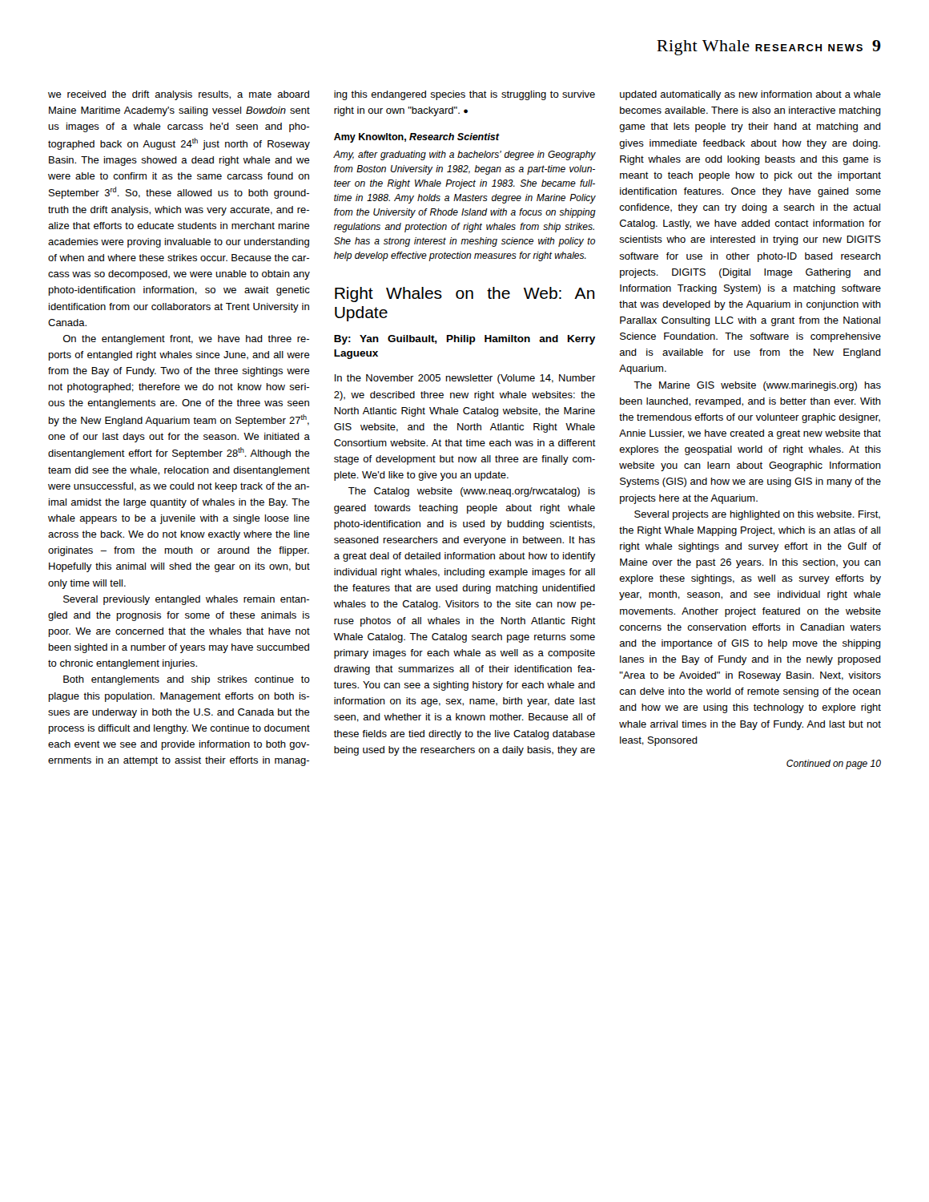Right Whale RESEARCH NEWS 9
we received the drift analysis results, a mate aboard Maine Maritime Academy's sailing vessel Bowdoin sent us images of a whale carcass he'd seen and photographed back on August 24th just north of Roseway Basin. The images showed a dead right whale and we were able to confirm it as the same carcass found on September 3rd. So, these allowed us to both ground-truth the drift analysis, which was very accurate, and realize that efforts to educate students in merchant marine academies were proving invaluable to our understanding of when and where these strikes occur. Because the carcass was so decomposed, we were unable to obtain any photo-identification information, so we await genetic identification from our collaborators at Trent University in Canada.
On the entanglement front, we have had three reports of entangled right whales since June, and all were from the Bay of Fundy. Two of the three sightings were not photographed; therefore we do not know how serious the entanglements are. One of the three was seen by the New England Aquarium team on September 27th, one of our last days out for the season. We initiated a disentanglement effort for September 28th. Although the team did see the whale, relocation and disentanglement were unsuccessful, as we could not keep track of the animal amidst the large quantity of whales in the Bay. The whale appears to be a juvenile with a single loose line across the back. We do not know exactly where the line originates – from the mouth or around the flipper. Hopefully this animal will shed the gear on its own, but only time will tell.
Several previously entangled whales remain entangled and the prognosis for some of these animals is poor. We are concerned that the whales that have not been sighted in a number of years may have succumbed to chronic entanglement injuries.
Both entanglements and ship strikes continue to plague this population. Management efforts on both issues are underway in both the U.S. and Canada but the process is difficult and lengthy. We continue to document each event we see and provide information to both governments in an attempt to assist their efforts in managing this endangered species that is struggling to survive right in our own "backyard". ●
Amy Knowlton, Research Scientist
Amy, after graduating with a bachelors' degree in Geography from Boston University in 1982, began as a part-time volunteer on the Right Whale Project in 1983. She became full-time in 1988. Amy holds a Masters degree in Marine Policy from the University of Rhode Island with a focus on shipping regulations and protection of right whales from ship strikes. She has a strong interest in meshing science with policy to help develop effective protection measures for right whales.
Right Whales on the Web: An Update
By: Yan Guilbault, Philip Hamilton and Kerry Lagueux
In the November 2005 newsletter (Volume 14, Number 2), we described three new right whale websites: the North Atlantic Right Whale Catalog website, the Marine GIS website, and the North Atlantic Right Whale Consortium website. At that time each was in a different stage of development but now all three are finally complete. We'd like to give you an update.
The Catalog website (www.neaq.org/rwcatalog) is geared towards teaching people about right whale photo-identification and is used by budding scientists, seasoned researchers and everyone in between. It has a great deal of detailed information about how to identify individual right whales, including example images for all the features that are used during matching unidentified whales to the Catalog. Visitors to the site can now peruse photos of all whales in the North Atlantic Right Whale Catalog. The Catalog search page returns some primary images for each whale as well as a composite drawing that summarizes all of their identification features. You can see a sighting history for each whale and information on its age, sex, name, birth year, date last seen, and whether it is a known mother. Because all of these fields are tied directly to the live Catalog database being used by the researchers on a daily basis, they are updated automatically as new information about a whale becomes available. There is also an interactive matching game that lets people try their hand at matching and gives immediate feedback about how they are doing. Right whales are odd looking beasts and this game is meant to teach people how to pick out the important identification features. Once they have gained some confidence, they can try doing a search in the actual Catalog. Lastly, we have added contact information for scientists who are interested in trying our new DIGITS software for use in other photo-ID based research projects. DIGITS (Digital Image Gathering and Information Tracking System) is a matching software that was developed by the Aquarium in conjunction with Parallax Consulting LLC with a grant from the National Science Foundation. The software is comprehensive and is available for use from the New England Aquarium.
The Marine GIS website (www.marinegis.org) has been launched, revamped, and is better than ever. With the tremendous efforts of our volunteer graphic designer, Annie Lussier, we have created a great new website that explores the geospatial world of right whales. At this website you can learn about Geographic Information Systems (GIS) and how we are using GIS in many of the projects here at the Aquarium.
Several projects are highlighted on this website. First, the Right Whale Mapping Project, which is an atlas of all right whale sightings and survey effort in the Gulf of Maine over the past 26 years. In this section, you can explore these sightings, as well as survey efforts by year, month, season, and see individual right whale movements. Another project featured on the website concerns the conservation efforts in Canadian waters and the importance of GIS to help move the shipping lanes in the Bay of Fundy and in the newly proposed "Area to be Avoided" in Roseway Basin. Next, visitors can delve into the world of remote sensing of the ocean and how we are using this technology to explore right whale arrival times in the Bay of Fundy. And last but not least, Sponsored
Continued on page 10